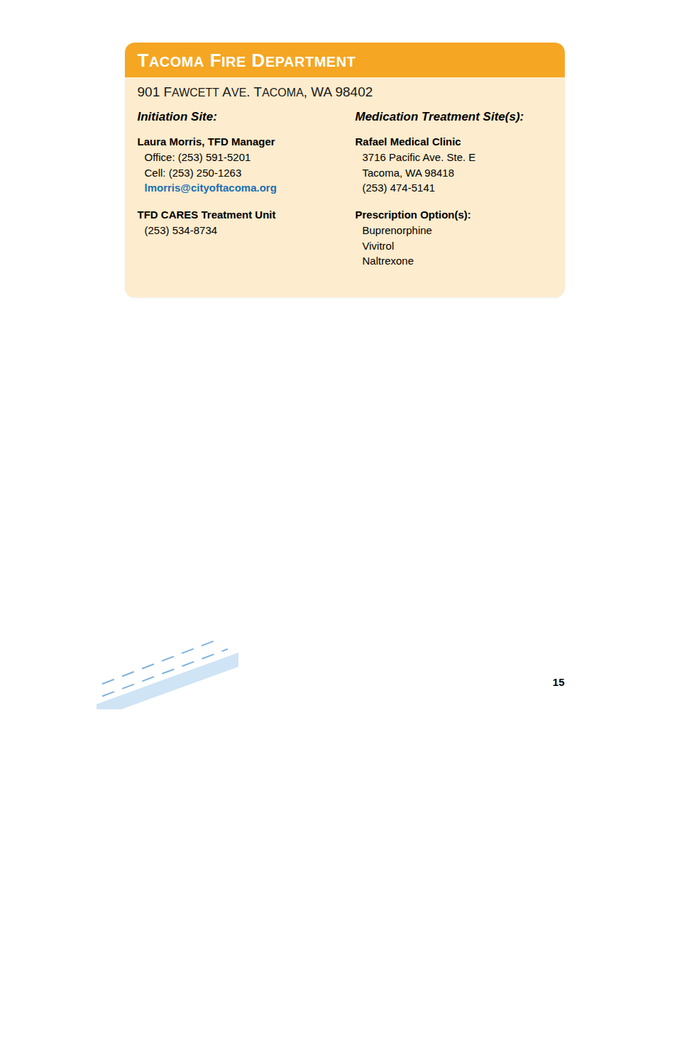TACOMA FIRE DEPARTMENT
901 FAWCETT AVE. TACOMA, WA 98402
Initiation Site:
Laura Morris, TFD Manager Office: (253) 591-5201 Cell: (253) 250-1263 lmorris@cityoftacoma.org
TFD CARES Treatment Unit (253) 534-8734
Medication Treatment Site(s):
Rafael Medical Clinic 3716 Pacific Ave. Ste. E Tacoma, WA 98418 (253) 474-5141
Prescription Option(s): Buprenorphine Vivitrol Naltrexone
15